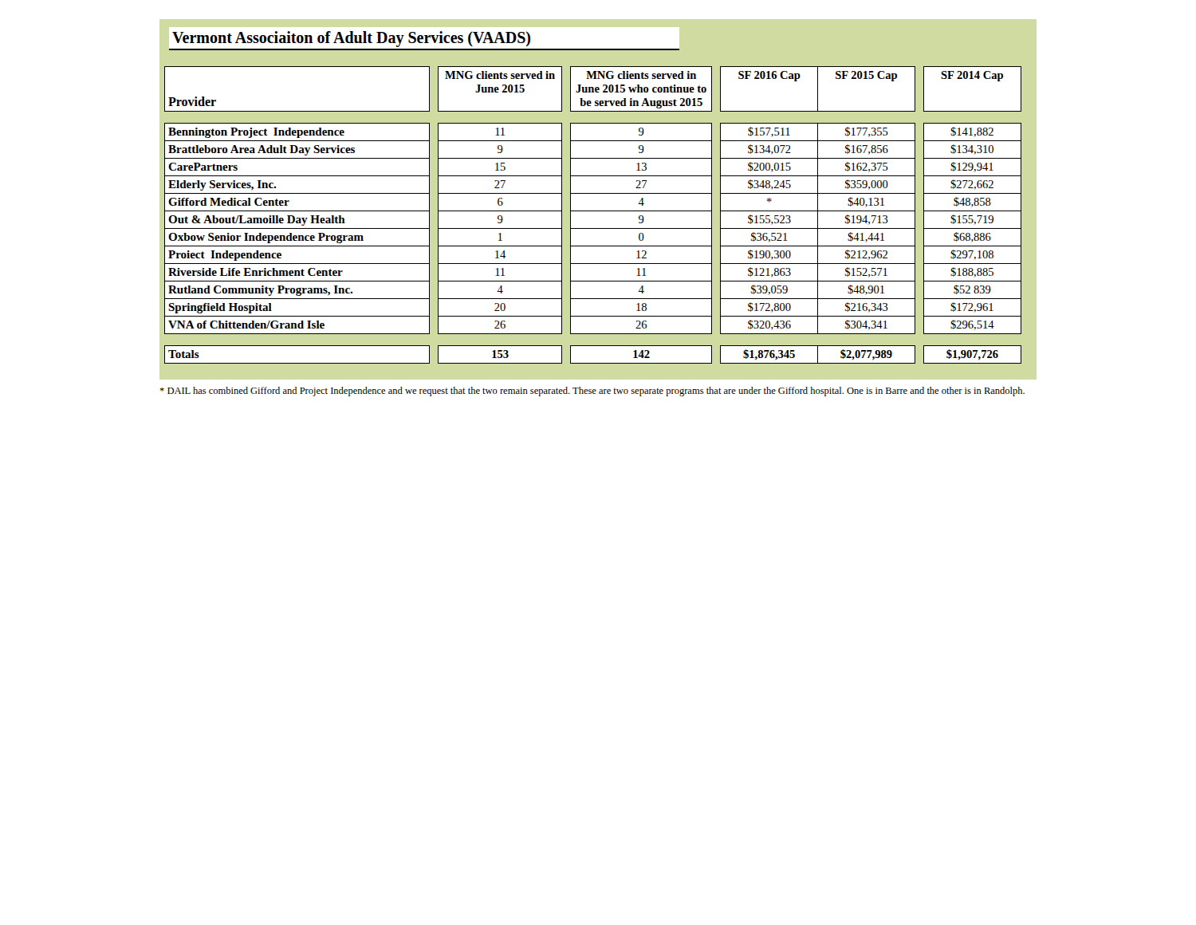Vermont Associaiton of Adult Day Services (VAADS)
| Provider | | MNG clients served in June 2015 | | MNG clients served in June 2015 who continue to be served in August 2015 | | SF 2016 Cap | SF 2015 Cap | | SF 2014 Cap | |
| --- | --- | --- | --- | --- | --- | --- | --- | --- | --- | --- |
| Bennington Project Independence | | 11 | | 9 | | $157,511 | $177,355 | | $141,882 | |
| Brattleboro Area Adult Day Services | | 9 | | 9 | | $134,072 | $167,856 | | $134,310 | |
| CarePartners | | 15 | | 13 | | $200,015 | $162,375 | | $129,941 | |
| Elderly Services, Inc. | | 27 | | 27 | | $348,245 | $359,000 | | $272,662 | |
| Gifford Medical Center | | 6 | | 4 | | * | $40,131 | | $48,858 | |
| Out & About/Lamoille Day Health | | 9 | | 9 | | $155,523 | $194,713 | | $155,719 | |
| Oxbow Senior Independence Program | | 1 | | 0 | | $36,521 | $41,441 | | $68,886 | |
| Proiect Independence | | 14 | | 12 | | $190,300 | $212,962 | | $297,108 | |
| Riverside Life Enrichment Center | | 11 | | 11 | | $121,863 | $152,571 | | $188,885 | |
| Rutland Community Programs, Inc. | | 4 | | 4 | | $39,059 | $48,901 | | $52 839 | |
| Springfield Hospital | | 20 | | 18 | | $172,800 | $216,343 | | $172,961 | |
| VNA of Chittenden/Grand Isle | | 26 | | 26 | | $320,436 | $304,341 | | $296,514 | |
| Totals | | 153 | | 142 | | $1,876,345 | $2,077,989 | | $1,907,726 | |
* DAIL has combined Gifford and Project Independence and we request that the two remain separated. These are two separate programs that are under the Gifford hospital. One is in Barre and the other is in Randolph.